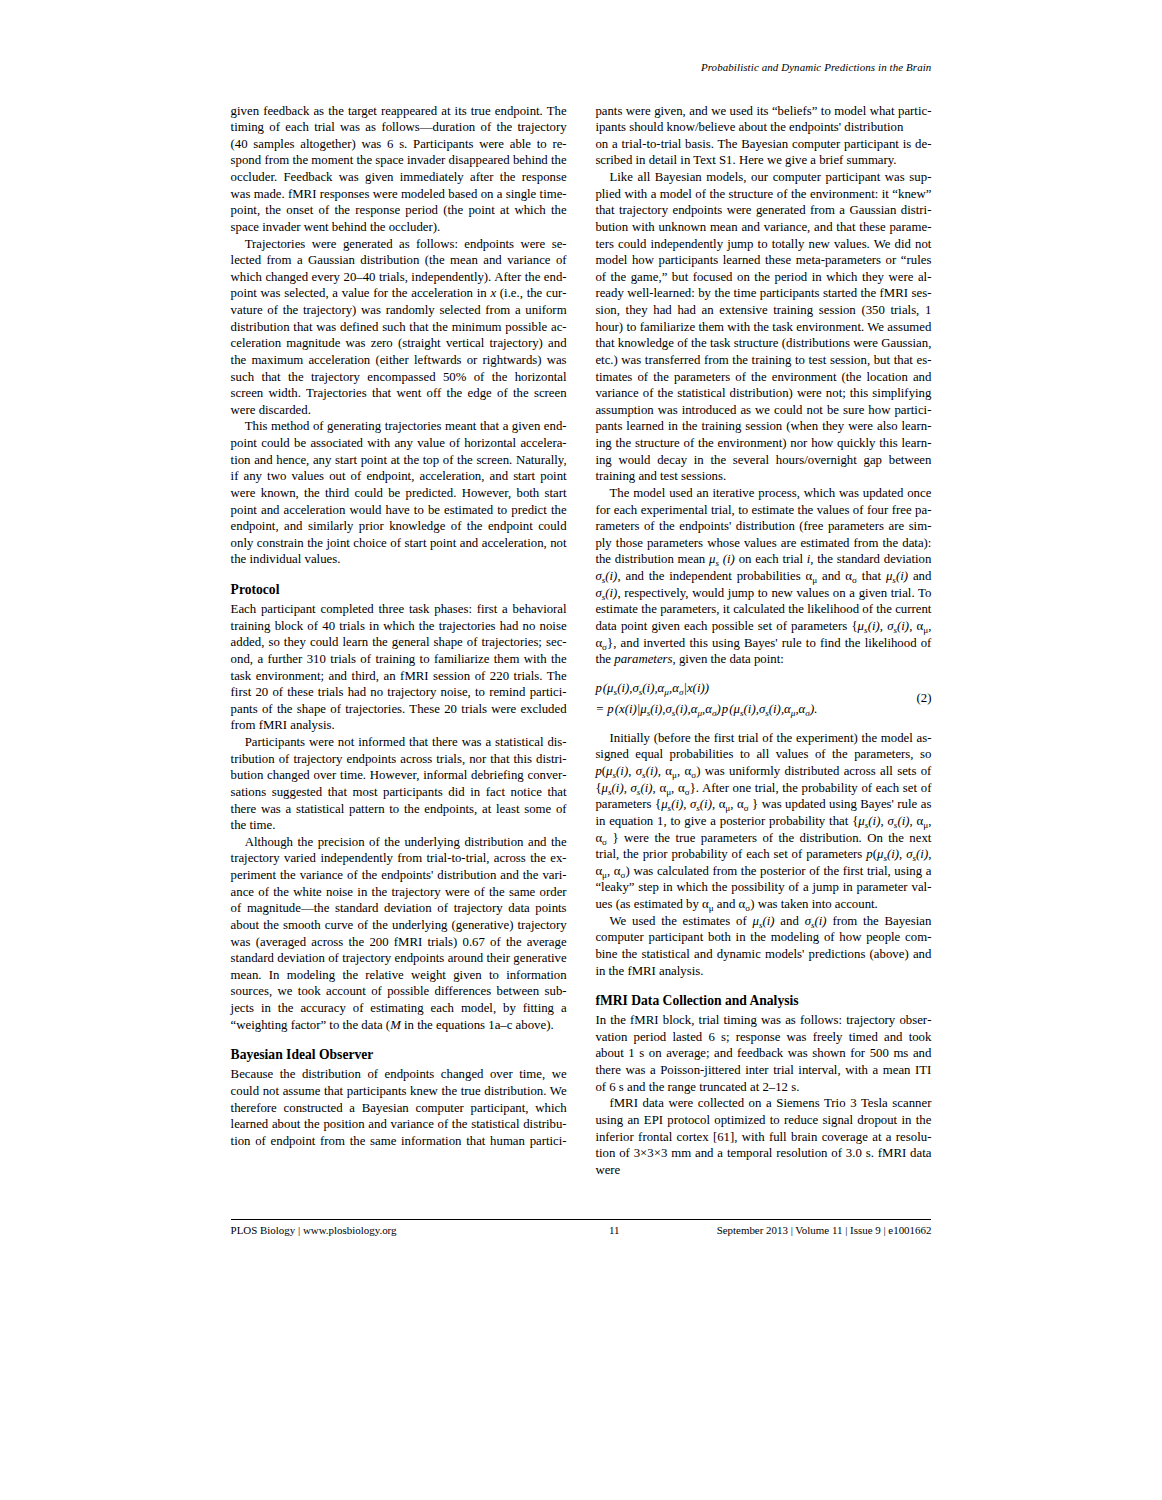Probabilistic and Dynamic Predictions in the Brain
given feedback as the target reappeared at its true endpoint. The timing of each trial was as follows—duration of the trajectory (40 samples altogether) was 6 s. Participants were able to respond from the moment the space invader disappeared behind the occluder. Feedback was given immediately after the response was made. fMRI responses were modeled based on a single timepoint, the onset of the response period (the point at which the space invader went behind the occluder).
Trajectories were generated as follows: endpoints were selected from a Gaussian distribution (the mean and variance of which changed every 20–40 trials, independently). After the endpoint was selected, a value for the acceleration in x (i.e., the curvature of the trajectory) was randomly selected from a uniform distribution that was defined such that the minimum possible acceleration magnitude was zero (straight vertical trajectory) and the maximum acceleration (either leftwards or rightwards) was such that the trajectory encompassed 50% of the horizontal screen width. Trajectories that went off the edge of the screen were discarded.
This method of generating trajectories meant that a given endpoint could be associated with any value of horizontal acceleration and hence, any start point at the top of the screen. Naturally, if any two values out of endpoint, acceleration, and start point were known, the third could be predicted. However, both start point and acceleration would have to be estimated to predict the endpoint, and similarly prior knowledge of the endpoint could only constrain the joint choice of start point and acceleration, not the individual values.
Protocol
Each participant completed three task phases: first a behavioral training block of 40 trials in which the trajectories had no noise added, so they could learn the general shape of trajectories; second, a further 310 trials of training to familiarize them with the task environment; and third, an fMRI session of 220 trials. The first 20 of these trials had no trajectory noise, to remind participants of the shape of trajectories. These 20 trials were excluded from fMRI analysis.
Participants were not informed that there was a statistical distribution of trajectory endpoints across trials, nor that this distribution changed over time. However, informal debriefing conversations suggested that most participants did in fact notice that there was a statistical pattern to the endpoints, at least some of the time.
Although the precision of the underlying distribution and the trajectory varied independently from trial-to-trial, across the experiment the variance of the endpoints' distribution and the variance of the white noise in the trajectory were of the same order of magnitude—the standard deviation of trajectory data points about the smooth curve of the underlying (generative) trajectory was (averaged across the 200 fMRI trials) 0.67 of the average standard deviation of trajectory endpoints around their generative mean. In modeling the relative weight given to information sources, we took account of possible differences between subjects in the accuracy of estimating each model, by fitting a “weighting factor” to the data (M in the equations 1a–c above).
Bayesian Ideal Observer
Because the distribution of endpoints changed over time, we could not assume that participants knew the true distribution. We therefore constructed a Bayesian computer participant, which learned about the position and variance of the statistical distribution of endpoint from the same information that human participants were given, and we used its “beliefs” to model what participants should know/believe about the endpoints' distribution
on a trial-to-trial basis. The Bayesian computer participant is described in detail in Text S1. Here we give a brief summary.
Like all Bayesian models, our computer participant was supplied with a model of the structure of the environment: it “knew” that trajectory endpoints were generated from a Gaussian distribution with unknown mean and variance, and that these parameters could independently jump to totally new values. We did not model how participants learned these meta-parameters or “rules of the game,” but focused on the period in which they were already well-learned: by the time participants started the fMRI session, they had had an extensive training session (350 trials, 1 hour) to familiarize them with the task environment. We assumed that knowledge of the task structure (distributions were Gaussian, etc.) was transferred from the training to test session, but that estimates of the parameters of the environment (the location and variance of the statistical distribution) were not; this simplifying assumption was introduced as we could not be sure how participants learned in the training session (when they were also learning the structure of the environment) nor how quickly this learning would decay in the several hours/overnight gap between training and test sessions.
The model used an iterative process, which was updated once for each experimental trial, to estimate the values of four free parameters of the endpoints' distribution (free parameters are simply those parameters whose values are estimated from the data): the distribution mean μs (i) on each trial i, the standard deviation σs(i), and the independent probabilities αμ and ασ that μs(i) and σs(i), respectively, would jump to new values on a given trial. To estimate the parameters, it calculated the likelihood of the current data point given each possible set of parameters {μs(i), σs(i), αμ, ασ}, and inverted this using Bayes' rule to find the likelihood of the parameters, given the data point:
p (μs(i),σs(i),αμ,ασ|x(i)) = p (x(i)|μs(i),σs(i),αμ,ασ) p (μs(i),σs(i),αμ,ασ). (2)
Initially (before the first trial of the experiment) the model assigned equal probabilities to all values of the parameters, so p(μs(i), σs(i), αμ, ασ) was uniformly distributed across all sets of {μs(i), σs(i), αμ, ασ}. After one trial, the probability of each set of parameters {μs(i), σs(i), αμ, ασ } was updated using Bayes' rule as in equation 1, to give a posterior probability that {μs(i), σs(i), αμ, ασ } were the true parameters of the distribution. On the next trial, the prior probability of each set of parameters p(μs(i), σs(i), αμ, ασ) was calculated from the posterior of the first trial, using a “leaky” step in which the possibility of a jump in parameter values (as estimated by αμ and ασ) was taken into account.
We used the estimates of μs(i) and σs(i) from the Bayesian computer participant both in the modeling of how people combine the statistical and dynamic models' predictions (above) and in the fMRI analysis.
fMRI Data Collection and Analysis
In the fMRI block, trial timing was as follows: trajectory observation period lasted 6 s; response was freely timed and took about 1 s on average; and feedback was shown for 500 ms and there was a Poisson-jittered inter trial interval, with a mean ITI of 6 s and the range truncated at 2–12 s.
fMRI data were collected on a Siemens Trio 3 Tesla scanner using an EPI protocol optimized to reduce signal dropout in the inferior frontal cortex [61], with full brain coverage at a resolution of 3×3×3 mm and a temporal resolution of 3.0 s. fMRI data were
PLOS Biology | www.plosbiology.org
11
September 2013 | Volume 11 | Issue 9 | e1001662